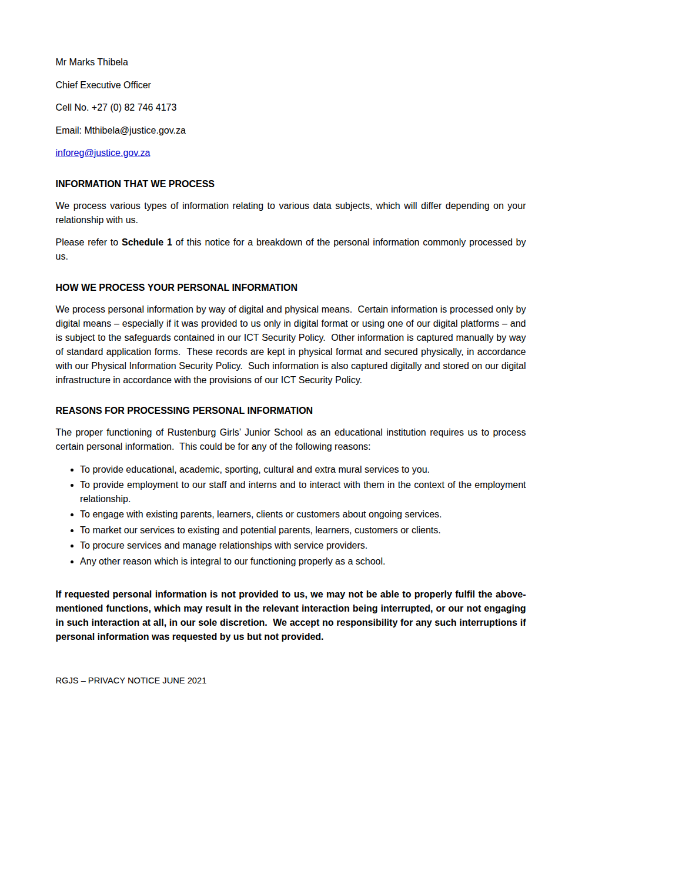Mr Marks Thibela
Chief Executive Officer
Cell No. +27 (0) 82 746 4173
Email: Mthibela@justice.gov.za
inforeg@justice.gov.za
Information that we process
We process various types of information relating to various data subjects, which will differ depending on your relationship with us.
Please refer to Schedule 1 of this notice for a breakdown of the personal information commonly processed by us.
How we process your personal information
We process personal information by way of digital and physical means. Certain information is processed only by digital means – especially if it was provided to us only in digital format or using one of our digital platforms – and is subject to the safeguards contained in our ICT Security Policy. Other information is captured manually by way of standard application forms. These records are kept in physical format and secured physically, in accordance with our Physical Information Security Policy. Such information is also captured digitally and stored on our digital infrastructure in accordance with the provisions of our ICT Security Policy.
Reasons for processing personal information
The proper functioning of Rustenburg Girls’ Junior School as an educational institution requires us to process certain personal information. This could be for any of the following reasons:
To provide educational, academic, sporting, cultural and extra mural services to you.
To provide employment to our staff and interns and to interact with them in the context of the employment relationship.
To engage with existing parents, learners, clients or customers about ongoing services.
To market our services to existing and potential parents, learners, customers or clients.
To procure services and manage relationships with service providers.
Any other reason which is integral to our functioning properly as a school.
If requested personal information is not provided to us, we may not be able to properly fulfil the above-mentioned functions, which may result in the relevant interaction being interrupted, or our not engaging in such interaction at all, in our sole discretion. We accept no responsibility for any such interruptions if personal information was requested by us but not provided.
RGJS – PRIVACY NOTICE JUNE 2021